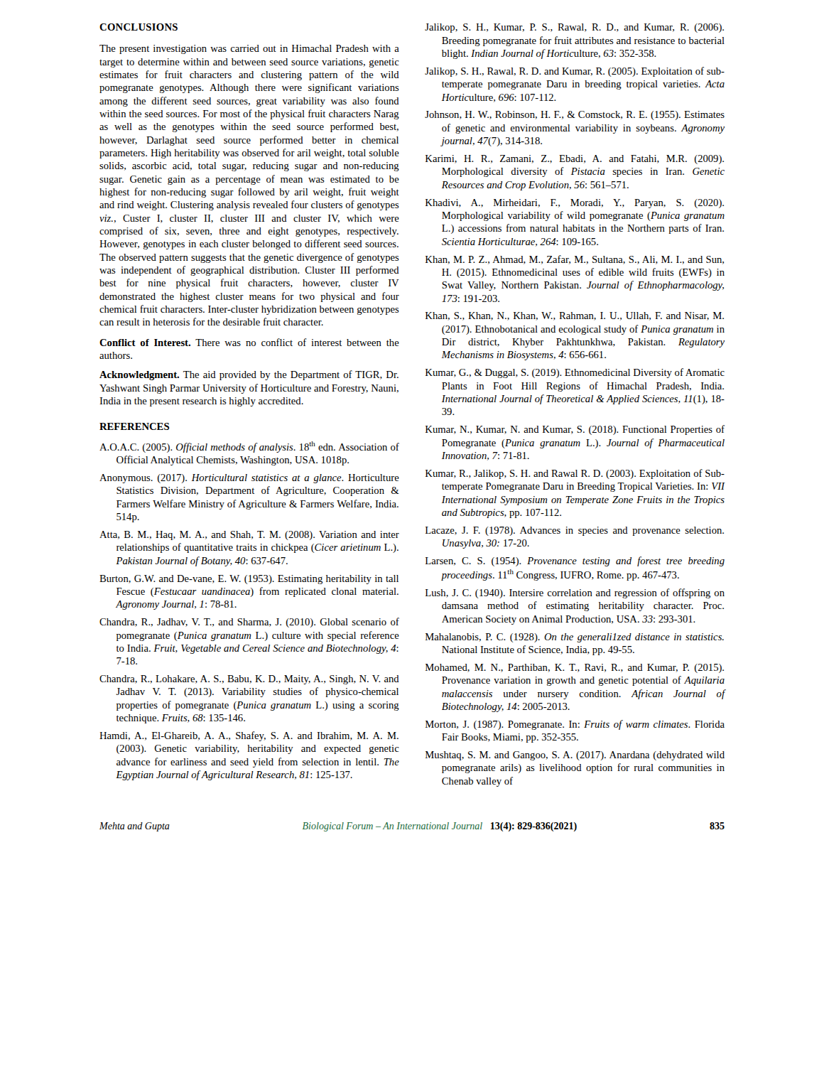Conclusions
The present investigation was carried out in Himachal Pradesh with a target to determine within and between seed source variations, genetic estimates for fruit characters and clustering pattern of the wild pomegranate genotypes. Although there were significant variations among the different seed sources, great variability was also found within the seed sources. For most of the physical fruit characters Narag as well as the genotypes within the seed source performed best, however, Darlaghat seed source performed better in chemical parameters. High heritability was observed for aril weight, total soluble solids, ascorbic acid, total sugar, reducing sugar and non-reducing sugar. Genetic gain as a percentage of mean was estimated to be highest for non-reducing sugar followed by aril weight, fruit weight and rind weight. Clustering analysis revealed four clusters of genotypes viz., Custer I, cluster II, cluster III and cluster IV, which were comprised of six, seven, three and eight genotypes, respectively. However, genotypes in each cluster belonged to different seed sources. The observed pattern suggests that the genetic divergence of genotypes was independent of geographical distribution. Cluster III performed best for nine physical fruit characters, however, cluster IV demonstrated the highest cluster means for two physical and four chemical fruit characters. Inter-cluster hybridization between genotypes can result in heterosis for the desirable fruit character.
Conflict of Interest. There was no conflict of interest between the authors.
Acknowledgment. The aid provided by the Department of TIGR, Dr. Yashwant Singh Parmar University of Horticulture and Forestry, Nauni, India in the present research is highly accredited.
References
A.O.A.C. (2005). Official methods of analysis. 18th edn. Association of Official Analytical Chemists, Washington, USA. 1018p.
Anonymous. (2017). Horticultural statistics at a glance. Horticulture Statistics Division, Department of Agriculture, Cooperation & Farmers Welfare Ministry of Agriculture & Farmers Welfare, India. 514p.
Atta, B. M., Haq, M. A., and Shah, T. M. (2008). Variation and inter relationships of quantitative traits in chickpea (Cicer arietinum L.). Pakistan Journal of Botany, 40: 637-647.
Burton, G.W. and De-vane, E. W. (1953). Estimating heritability in tall Fescue (Festucaar uandinacea) from replicated clonal material. Agronomy Journal, 1: 78-81.
Chandra, R., Jadhav, V. T., and Sharma, J. (2010). Global scenario of pomegranate (Punica granatum L.) culture with special reference to India. Fruit, Vegetable and Cereal Science and Biotechnology, 4: 7-18.
Chandra, R., Lohakare, A. S., Babu, K. D., Maity, A., Singh, N. V. and Jadhav V. T. (2013). Variability studies of physico-chemical properties of pomegranate (Punica granatum L.) using a scoring technique. Fruits, 68: 135-146.
Hamdi, A., El-Ghareib, A. A., Shafey, S. A. and Ibrahim, M. A. M. (2003). Genetic variability, heritability and expected genetic advance for earliness and seed yield from selection in lentil. The Egyptian Journal of Agricultural Research, 81: 125-137.
Jalikop, S. H., Kumar, P. S., Rawal, R. D., and Kumar, R. (2006). Breeding pomegranate for fruit attributes and resistance to bacterial blight. Indian Journal of Horticulture, 63: 352-358.
Jalikop, S. H., Rawal, R. D. and Kumar, R. (2005). Exploitation of sub-temperate pomegranate Daru in breeding tropical varieties. Acta Horticulture, 696: 107-112.
Johnson, H. W., Robinson, H. F., & Comstock, R. E. (1955). Estimates of genetic and environmental variability in soybeans. Agronomy journal, 47(7), 314-318.
Karimi, H. R., Zamani, Z., Ebadi, A. and Fatahi, M.R. (2009). Morphological diversity of Pistacia species in Iran. Genetic Resources and Crop Evolution, 56: 561–571.
Khadivi, A., Mirheidari, F., Moradi, Y., Paryan, S. (2020). Morphological variability of wild pomegranate (Punica granatum L.) accessions from natural habitats in the Northern parts of Iran. Scientia Horticulturae, 264: 109-165.
Khan, M. P. Z., Ahmad, M., Zafar, M., Sultana, S., Ali, M. I., and Sun, H. (2015). Ethnomedicinal uses of edible wild fruits (EWFs) in Swat Valley, Northern Pakistan. Journal of Ethnopharmacology, 173: 191-203.
Khan, S., Khan, N., Khan, W., Rahman, I. U., Ullah, F. and Nisar, M. (2017). Ethnobotanical and ecological study of Punica granatum in Dir district, Khyber Pakhtunkhwa, Pakistan. Regulatory Mechanisms in Biosystems, 4: 656-661.
Kumar, G., & Duggal, S. (2019). Ethnomedicinal Diversity of Aromatic Plants in Foot Hill Regions of Himachal Pradesh, India. International Journal of Theoretical & Applied Sciences, 11(1), 18-39.
Kumar, N., Kumar, N. and Kumar, S. (2018). Functional Properties of Pomegranate (Punica granatum L.). Journal of Pharmaceutical Innovation, 7: 71-81.
Kumar, R., Jalikop, S. H. and Rawal R. D. (2003). Exploitation of Sub-temperate Pomegranate Daru in Breeding Tropical Varieties. In: VII International Symposium on Temperate Zone Fruits in the Tropics and Subtropics, pp. 107-112.
Lacaze, J. F. (1978). Advances in species and provenance selection. Unasylva, 30: 17-20.
Larsen, C. S. (1954). Provenance testing and forest tree breeding proceedings. 11th Congress, IUFRO, Rome. pp. 467-473.
Lush, J. C. (1940). Intersire correlation and regression of offspring on damsana method of estimating heritability character. Proc. American Society on Animal Production, USA. 33: 293-301.
Mahalanobis, P. C. (1928). On the generali1zed distance in statistics. National Institute of Science, India, pp. 49-55.
Mohamed, M. N., Parthiban, K. T., Ravi, R., and Kumar, P. (2015). Provenance variation in growth and genetic potential of Aquilaria malaccensis under nursery condition. African Journal of Biotechnology, 14: 2005-2013.
Morton, J. (1987). Pomegranate. In: Fruits of warm climates. Florida Fair Books, Miami, pp. 352-355.
Mushtaq, S. M. and Gangoo, S. A. (2017). Anardana (dehydrated wild pomegranate arils) as livelihood option for rural communities in Chenab valley of
Mehta and Gupta
Biological Forum – An International Journal 13(4): 829-836(2021)
835